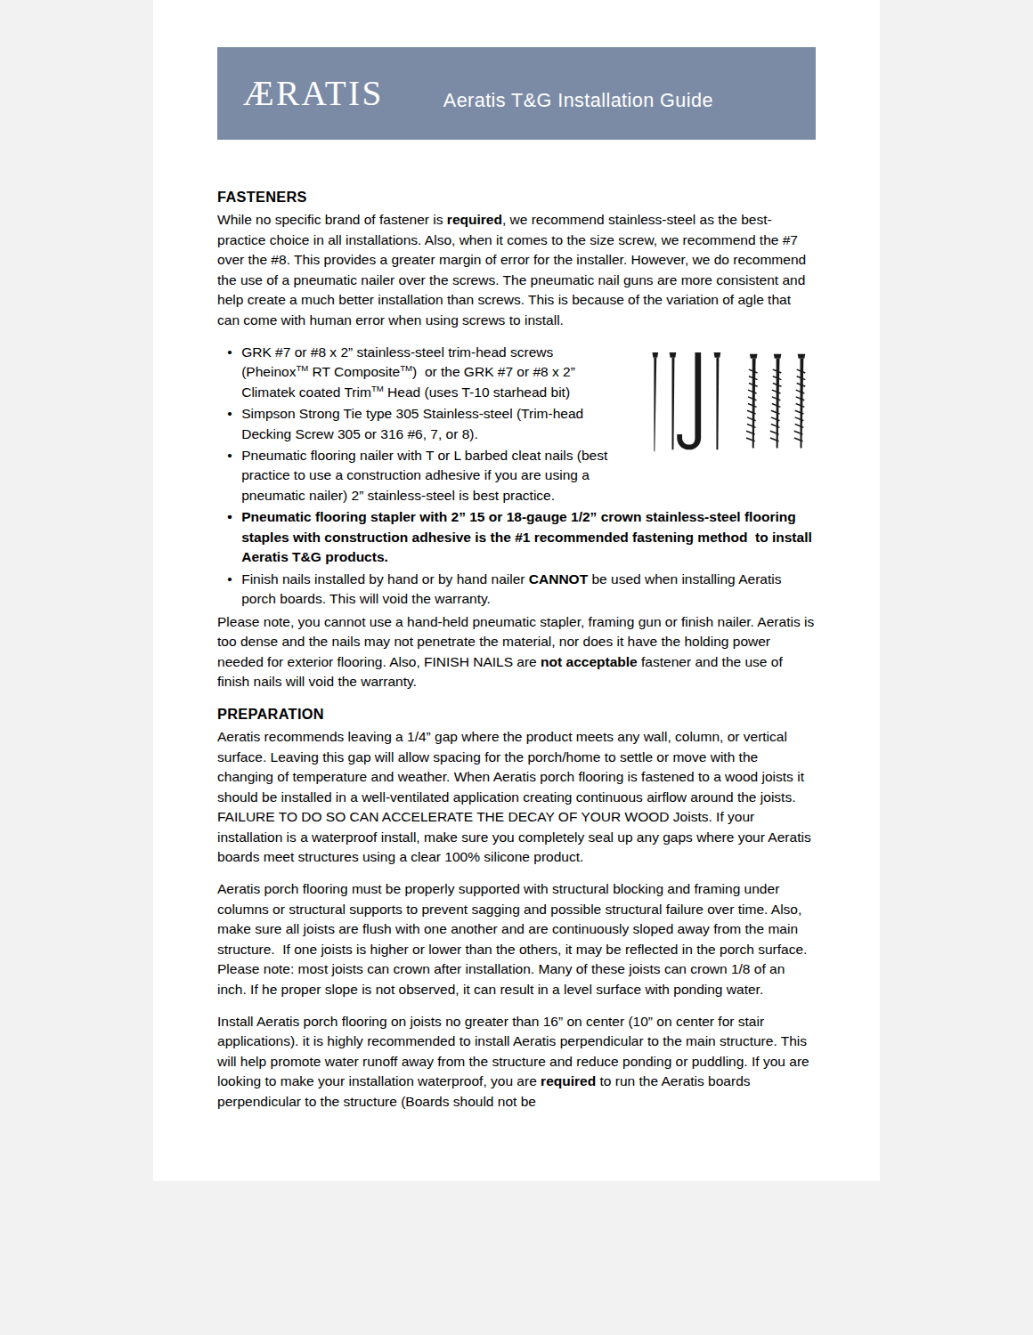ÆRATIS
Aeratis T&G Installation Guide
Fasteners
While no specific brand of fastener is required, we recommend stainless-steel as the best-practice choice in all installations. Also, when it comes to the size screw, we recommend the #7 over the #8. This provides a greater margin of error for the installer. However, we do recommend the use of a pneumatic nailer over the screws. The pneumatic nail guns are more consistent and help create a much better installation than screws. This is because of the variation of agle that can come with human error when using screws to install.
GRK #7 or #8 x 2” stainless-steel trim-head screws (PheinoxTM RT CompositeTM) or the GRK #7 or #8 x 2” Climatek coated TrimTM Head (uses T-10 starhead bit)
Simpson Strong Tie type 305 Stainless-steel (Trim-head Decking Screw 305 or 316 #6, 7, or 8).
Pneumatic flooring nailer with T or L barbed cleat nails (best practice to use a construction adhesive if you are using a pneumatic nailer) 2” stainless-steel is best practice.
Pneumatic flooring stapler with 2” 15 or 18-gauge 1/2” crown stainless-steel flooring staples with construction adhesive is the #1 recommended fastening method to install Aeratis T&G products.
Finish nails installed by hand or by hand nailer CANNOT be used when installing Aeratis porch boards. This will void the warranty.
Please note, you cannot use a hand-held pneumatic stapler, framing gun or finish nailer. Aeratis is too dense and the nails may not penetrate the material, nor does it have the holding power needed for exterior flooring. Also, FINISH NAILS are not acceptable fastener and the use of finish nails will void the warranty.
Preparation
Aeratis recommends leaving a 1/4” gap where the product meets any wall, column, or vertical surface. Leaving this gap will allow spacing for the porch/home to settle or move with the changing of temperature and weather. When Aeratis porch flooring is fastened to a wood joists it should be installed in a well-ventilated application creating continuous airflow around the joists. FAILURE TO DO SO CAN ACCELERATE THE DECAY OF YOUR WOOD Joists. If your installation is a waterproof install, make sure you completely seal up any gaps where your Aeratis boards meet structures using a clear 100% silicone product.
Aeratis porch flooring must be properly supported with structural blocking and framing under columns or structural supports to prevent sagging and possible structural failure over time. Also, make sure all joists are flush with one another and are continuously sloped away from the main structure. If one joists is higher or lower than the others, it may be reflected in the porch surface. Please note: most joists can crown after installation. Many of these joists can crown 1/8 of an inch. If he proper slope is not observed, it can result in a level surface with ponding water.
Install Aeratis porch flooring on joists no greater than 16” on center (10” on center for stair applications). it is highly recommended to install Aeratis perpendicular to the main structure. This will help promote water runoff away from the structure and reduce ponding or puddling. If you are looking to make your installation waterproof, you are required to run the Aeratis boards perpendicular to the structure (Boards should not be